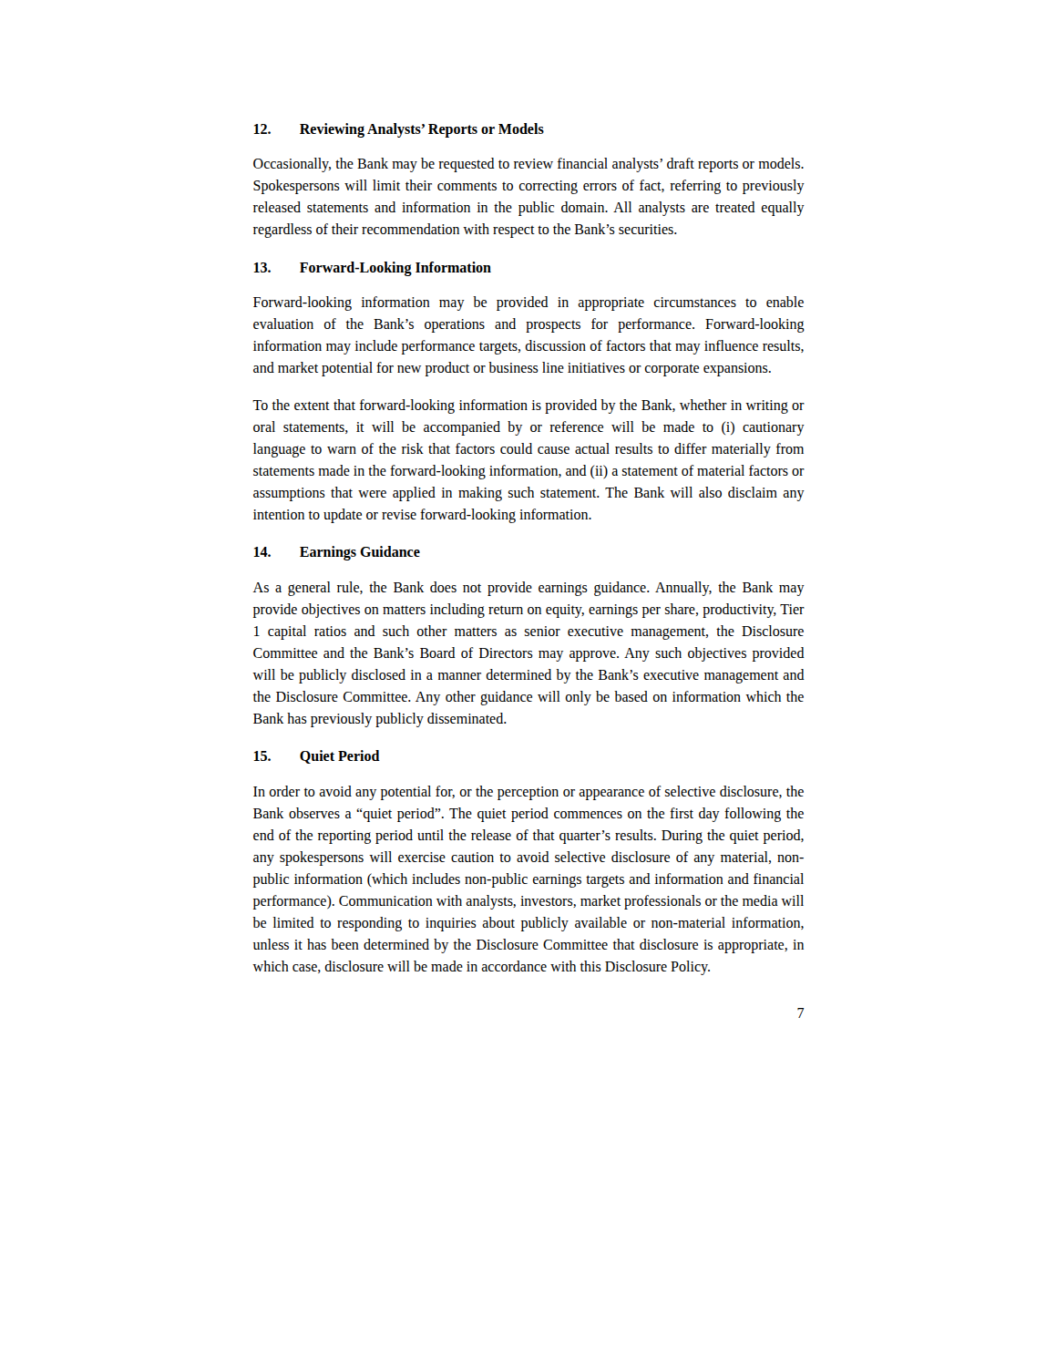12. Reviewing Analysts’ Reports or Models
Occasionally, the Bank may be requested to review financial analysts’ draft reports or models. Spokespersons will limit their comments to correcting errors of fact, referring to previously released statements and information in the public domain. All analysts are treated equally regardless of their recommendation with respect to the Bank’s securities.
13. Forward-Looking Information
Forward-looking information may be provided in appropriate circumstances to enable evaluation of the Bank’s operations and prospects for performance. Forward-looking information may include performance targets, discussion of factors that may influence results, and market potential for new product or business line initiatives or corporate expansions.
To the extent that forward-looking information is provided by the Bank, whether in writing or oral statements, it will be accompanied by or reference will be made to (i) cautionary language to warn of the risk that factors could cause actual results to differ materially from statements made in the forward-looking information, and (ii) a statement of material factors or assumptions that were applied in making such statement. The Bank will also disclaim any intention to update or revise forward-looking information.
14. Earnings Guidance
As a general rule, the Bank does not provide earnings guidance. Annually, the Bank may provide objectives on matters including return on equity, earnings per share, productivity, Tier 1 capital ratios and such other matters as senior executive management, the Disclosure Committee and the Bank’s Board of Directors may approve. Any such objectives provided will be publicly disclosed in a manner determined by the Bank’s executive management and the Disclosure Committee. Any other guidance will only be based on information which the Bank has previously publicly disseminated.
15. Quiet Period
In order to avoid any potential for, or the perception or appearance of selective disclosure, the Bank observes a “quiet period”. The quiet period commences on the first day following the end of the reporting period until the release of that quarter’s results. During the quiet period, any spokespersons will exercise caution to avoid selective disclosure of any material, non-public information (which includes non-public earnings targets and information and financial performance). Communication with analysts, investors, market professionals or the media will be limited to responding to inquiries about publicly available or non-material information, unless it has been determined by the Disclosure Committee that disclosure is appropriate, in which case, disclosure will be made in accordance with this Disclosure Policy.
7